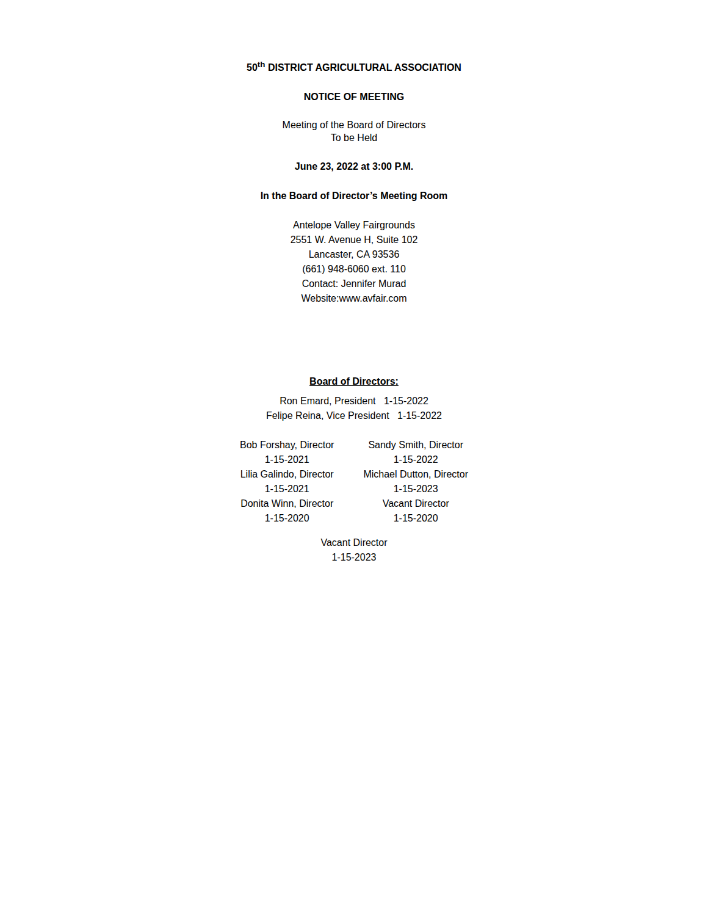50th DISTRICT AGRICULTURAL ASSOCIATION
NOTICE OF MEETING
Meeting of the Board of Directors
To be Held
June 23, 2022 at 3:00 P.M.
In the Board of Director’s Meeting Room
Antelope Valley Fairgrounds
2551 W. Avenue H, Suite 102
Lancaster, CA 93536
(661) 948-6060 ext. 110
Contact: Jennifer Murad
Website:www.avfair.com
Board of Directors:
Ron Emard, President 1-15-2022
Felipe Reina, Vice President 1-15-2022
| Bob Forshay, Director 1-15-2021 | Sandy Smith, Director 1-15-2022 |
| Lilia Galindo, Director 1-15-2021 | Michael Dutton, Director 1-15-2023 |
| Donita Winn, Director 1-15-2020 | Vacant Director 1-15-2020 |
Vacant Director
1-15-2023